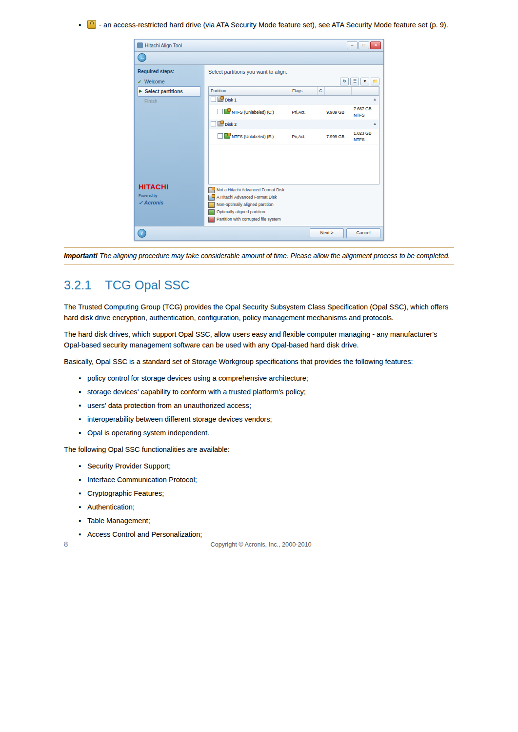- an access-restricted hard drive (via ATA Security Mode feature set), see ATA Security Mode feature set (p. 9).
Hitachi Align Tool
–
□
✕
Required steps:
Welcome
Select partitions
Finish
HITACHI
Powered by
✓ Acronis
Select partitions you want to align.
↻
☰
▼
📁
| Partition | Flags | C | | |
| --- | --- | --- | --- | --- |
| Disk 1 ▲ |
| NTFS (Unlabeled) (C:) | Pri,Act. | | 9.989 GB | 7.667 GB NTFS |
| Disk 2 ▲ |
| NTFS (Unlabeled) (E:) | Pri,Act. | | 7.999 GB | 1.823 GB NTFS |
Not a Hitachi Advanced Format Disk
A Hitachi Advanced Format Disk
Non-optimally aligned partition
Optimally aligned partition
Partition with corrupted file system
i
Next >
Cancel
Important! The aligning procedure may take considerable amount of time. Please allow the alignment process to be completed.
3.2.1 TCG Opal SSC
The Trusted Computing Group (TCG) provides the Opal Security Subsystem Class Specification (Opal SSC), which offers hard disk drive encryption, authentication, configuration, policy management mechanisms and protocols.
The hard disk drives, which support Opal SSC, allow users easy and flexible computer managing - any manufacturer's Opal-based security management software can be used with any Opal-based hard disk drive.
Basically, Opal SSC is a standard set of Storage Workgroup specifications that provides the following features:
policy control for storage devices using a comprehensive architecture;
storage devices' capability to conform with a trusted platform's policy;
users' data protection from an unauthorized access;
interoperability between different storage devices vendors;
Opal is operating system independent.
The following Opal SSC functionalities are available:
Security Provider Support;
Interface Communication Protocol;
Cryptographic Features;
Authentication;
Table Management;
Access Control and Personalization;
8 Copyright © Acronis, Inc., 2000-2010